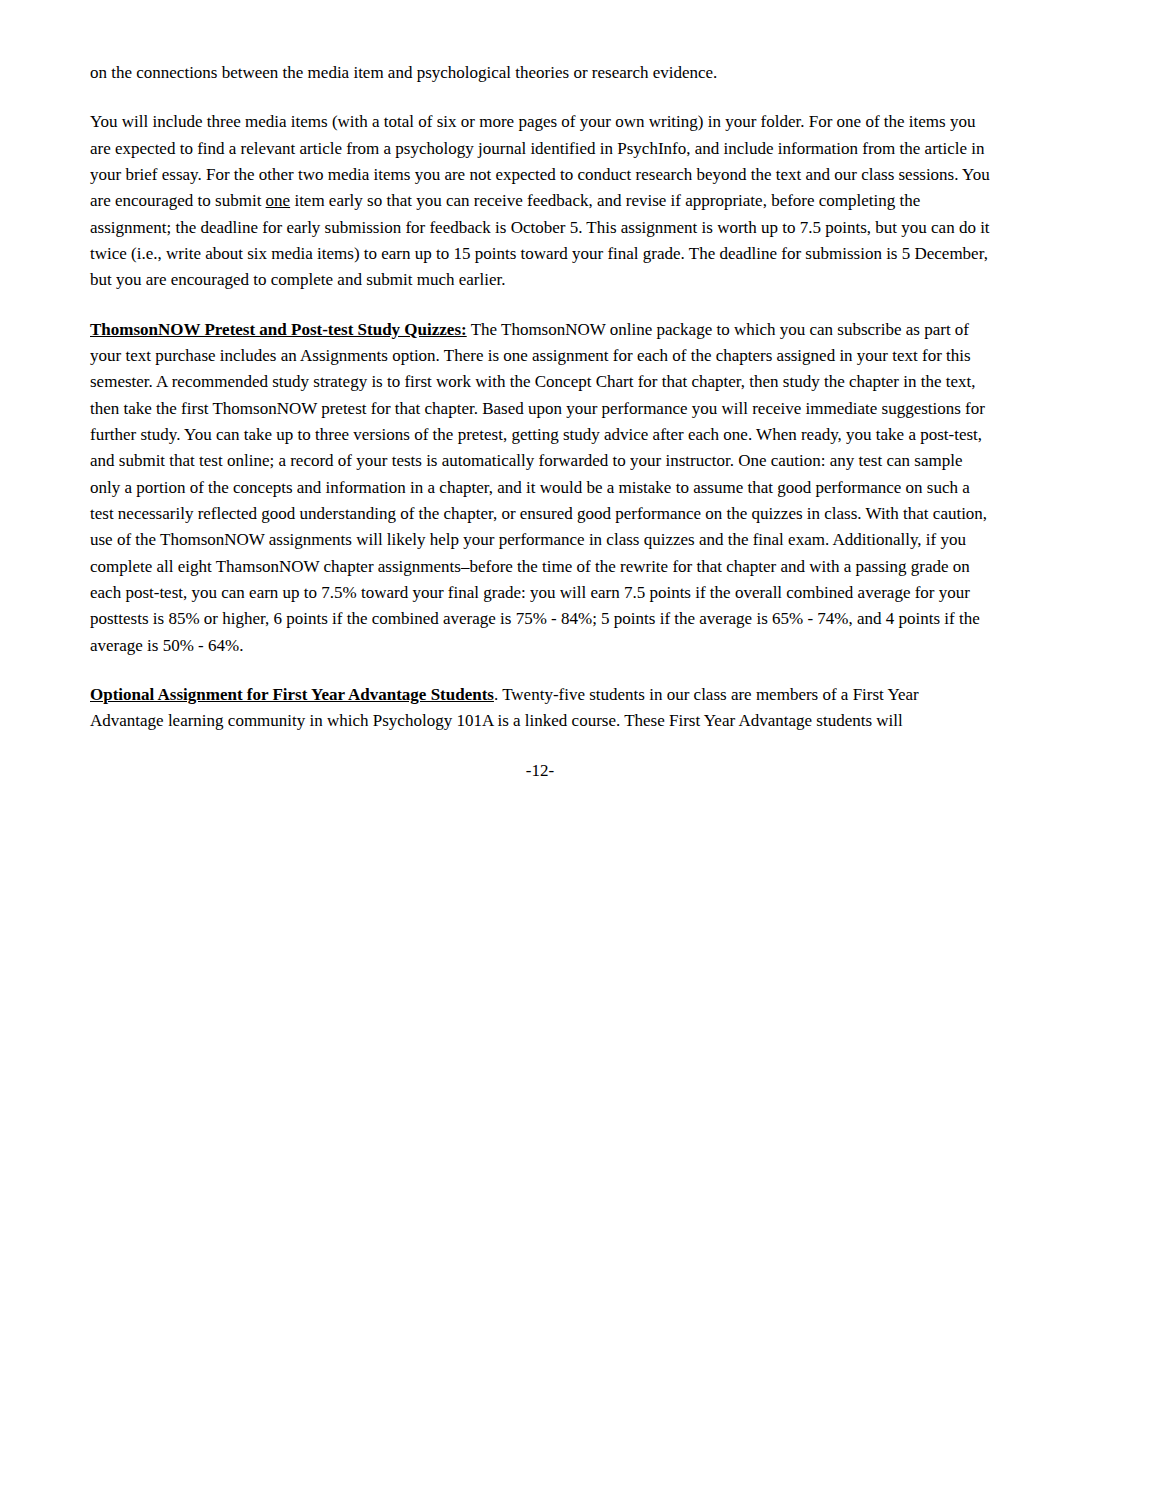on the connections between the media item and psychological theories or research evidence.
You will include three media items (with a total of six or more pages of your own writing) in your folder. For one of the items you are expected to find a relevant article from a psychology journal identified in PsychInfo, and include information from the article in your brief essay. For the other two media items you are not expected to conduct research beyond the text and our class sessions. You are encouraged to submit one item early so that you can receive feedback, and revise if appropriate, before completing the assignment; the deadline for early submission for feedback is October 5. This assignment is worth up to 7.5 points, but you can do it twice (i.e., write about six media items) to earn up to 15 points toward your final grade. The deadline for submission is 5 December, but you are encouraged to complete and submit much earlier.
ThomsonNOW Pretest and Post-test Study Quizzes: The ThomsonNOW online package to which you can subscribe as part of your text purchase includes an Assignments option. There is one assignment for each of the chapters assigned in your text for this semester. A recommended study strategy is to first work with the Concept Chart for that chapter, then study the chapter in the text, then take the first ThomsonNOW pretest for that chapter. Based upon your performance you will receive immediate suggestions for further study. You can take up to three versions of the pretest, getting study advice after each one. When ready, you take a post-test, and submit that test online; a record of your tests is automatically forwarded to your instructor. One caution: any test can sample only a portion of the concepts and information in a chapter, and it would be a mistake to assume that good performance on such a test necessarily reflected good understanding of the chapter, or ensured good performance on the quizzes in class. With that caution, use of the ThomsonNOW assignments will likely help your performance in class quizzes and the final exam. Additionally, if you complete all eight ThamsonNOW chapter assignments–before the time of the rewrite for that chapter and with a passing grade on each post-test, you can earn up to 7.5% toward your final grade: you will earn 7.5 points if the overall combined average for your posttests is 85% or higher, 6 points if the combined average is 75% - 84%; 5 points if the average is 65% - 74%, and 4 points if the average is 50% - 64%.
Optional Assignment for First Year Advantage Students. Twenty-five students in our class are members of a First Year Advantage learning community in which Psychology 101A is a linked course. These First Year Advantage students will
-12-